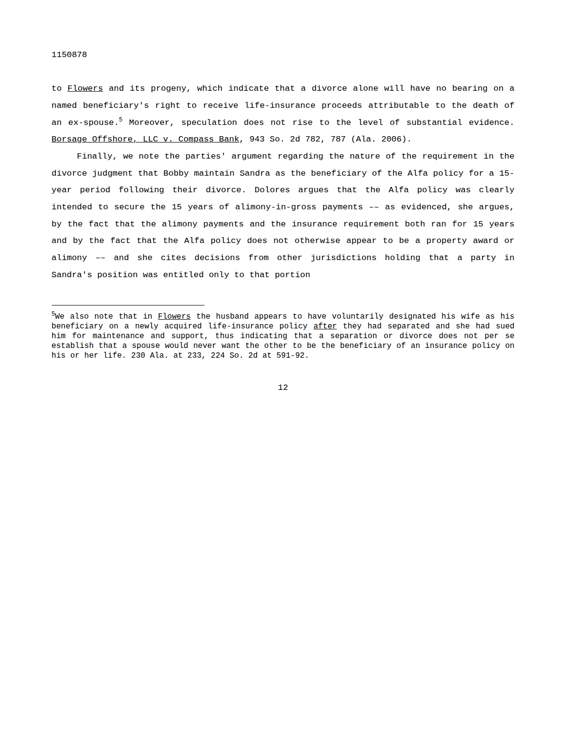1150878
to Flowers and its progeny, which indicate that a divorce alone will have no bearing on a named beneficiary's right to receive life-insurance proceeds attributable to the death of an ex-spouse.5 Moreover, speculation does not rise to the level of substantial evidence. Borsage Offshore, LLC v. Compass Bank, 943 So. 2d 782, 787 (Ala. 2006).
Finally, we note the parties' argument regarding the nature of the requirement in the divorce judgment that Bobby maintain Sandra as the beneficiary of the Alfa policy for a 15-year period following their divorce. Dolores argues that the Alfa policy was clearly intended to secure the 15 years of alimony-in-gross payments –– as evidenced, she argues, by the fact that the alimony payments and the insurance requirement both ran for 15 years and by the fact that the Alfa policy does not otherwise appear to be a property award or alimony –– and she cites decisions from other jurisdictions holding that a party in Sandra's position was entitled only to that portion
5We also note that in Flowers the husband appears to have voluntarily designated his wife as his beneficiary on a newly acquired life-insurance policy after they had separated and she had sued him for maintenance and support, thus indicating that a separation or divorce does not per se establish that a spouse would never want the other to be the beneficiary of an insurance policy on his or her life. 230 Ala. at 233, 224 So. 2d at 591-92.
12